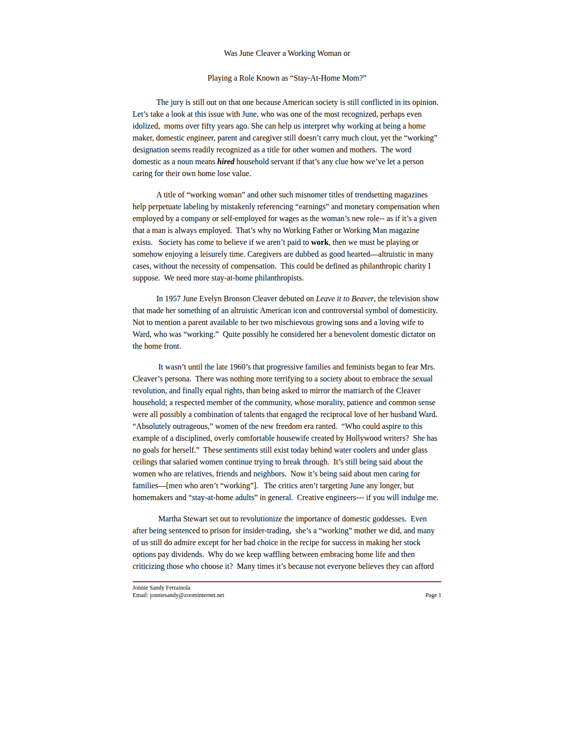Was June Cleaver a Working Woman or Playing a Role Known as “Stay-At-Home Mom?”
The jury is still out on that one because American society is still conflicted in its opinion. Let’s take a look at this issue with June, who was one of the most recognized, perhaps even idolized, moms over fifty years ago. She can help us interpret why working at being a home maker, domestic engineer, parent and caregiver still doesn’t carry much clout, yet the “working” designation seems readily recognized as a title for other women and mothers. The word domestic as a noun means hired household servant if that’s any clue how we’ve let a person caring for their own home lose value.
A title of “working woman” and other such misnomer titles of trendsetting magazines help perpetuate labeling by mistakenly referencing “earnings” and monetary compensation when employed by a company or self-employed for wages as the woman’s new role-- as if it’s a given that a man is always employed. That’s why no Working Father or Working Man magazine exists. Society has come to believe if we aren’t paid to work, then we must be playing or somehow enjoying a leisurely time. Caregivers are dubbed as good hearted—altruistic in many cases, without the necessity of compensation. This could be defined as philanthropic charity I suppose. We need more stay-at-home philanthropists.
In 1957 June Evelyn Bronson Cleaver debuted on Leave it to Beaver, the television show that made her something of an altruistic American icon and controversial symbol of domesticity. Not to mention a parent available to her two mischievous growing sons and a loving wife to Ward, who was “working.” Quite possibly he considered her a benevolent domestic dictator on the home front.
It wasn’t until the late 1960’s that progressive families and feminists began to fear Mrs. Cleaver’s persona. There was nothing more terrifying to a society about to embrace the sexual revolution, and finally equal rights, than being asked to mirror the matriarch of the Cleaver household; a respected member of the community, whose morality, patience and common sense were all possibly a combination of talents that engaged the reciprocal love of her husband Ward. “Absolutely outrageous,” women of the new freedom era ranted. “Who could aspire to this example of a disciplined, overly comfortable housewife created by Hollywood writers? She has no goals for herself.” These sentiments still exist today behind water coolers and under glass ceilings that salaried women continue trying to break through. It’s still being said about the women who are relatives, friends and neighbors. Now it’s being said about men caring for families—[men who aren’t “working”]. The critics aren’t targeting June any longer, but homemakers and “stay-at-home adults” in general. Creative engineers--- if you will indulge me.
Martha Stewart set out to revolutionize the importance of domestic goddesses. Even after being sentenced to prison for insider-trading, she’s a “working” mother we did, and many of us still do admire except for her bad choice in the recipe for success in making her stock options pay dividends. Why do we keep waffling between embracing home life and then criticizing those who choose it? Many times it’s because not everyone believes they can afford
Jonnie Sandy Ferrainola
Email: jonniesandy@zoominternet.net
Page 1